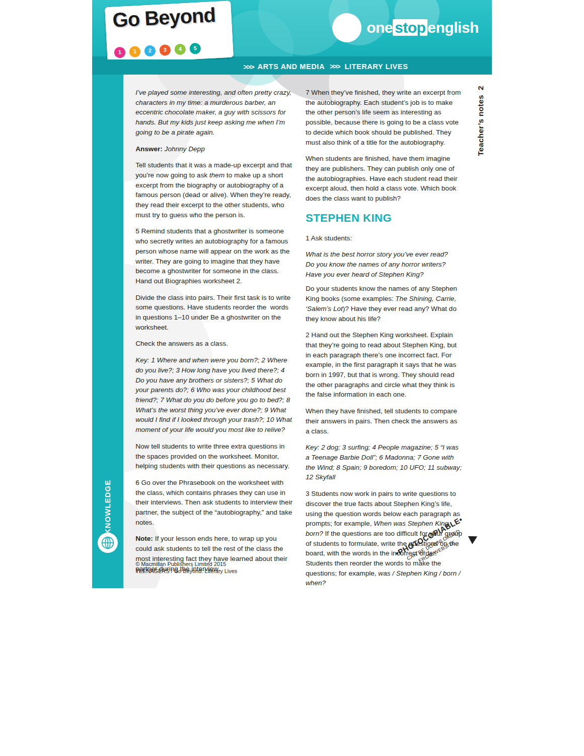Go Beyond
112345
onestopenglish
>>> ARTS AND MEDIA >>> LITERARY LIVES
KNOWLEDGE
Teacher’s notes 2
I’ve played some interesting, and often pretty crazy, characters in my time: a murderous barber, an eccentric chocolate maker, a guy with scissors for hands. But my kids just keep asking me when I’m going to be a pirate again.
Answer: Johnny Depp
Tell students that it was a made-up excerpt and that you’re now going to ask them to make up a short excerpt from the biography or autobiography of a famous person (dead or alive). When they’re ready, they read their excerpt to the other students, who must try to guess who the person is.
5 Remind students that a ghostwriter is someone who secretly writes an autobiography for a famous person whose name will appear on the work as the writer. They are going to imagine that they have become a ghostwriter for someone in the class. Hand out Biographies worksheet 2.
Divide the class into pairs. Their first task is to write some questions. Have students reorder the words in questions 1–10 under Be a ghostwriter on the worksheet.
Check the answers as a class.
Key: 1 Where and when were you born?; 2 Where do you live?; 3 How long have you lived there?; 4 Do you have any brothers or sisters?; 5 What do your parents do?; 6 Who was your childhood best friend?; 7 What do you do before you go to bed?; 8 What’s the worst thing you’ve ever done?; 9 What would I find if I looked through your trash?; 10 What moment of your life would you most like to relive?
Now tell students to write three extra questions in the spaces provided on the worksheet. Monitor, helping students with their questions as necessary.
6 Go over the Phrasebook on the worksheet with the class, which contains phrases they can use in their interviews. Then ask students to interview their partner, the subject of the “autobiography,” and take notes.
Note: If your lesson ends here, to wrap up you could ask students to tell the rest of the class the most interesting fact they have learned about their partner during the interview.
7 When they’ve finished, they write an excerpt from the autobiography. Each student’s job is to make the other person’s life seem as interesting as possible, because there is going to be a class vote to decide which book should be published. They must also think of a title for the autobiography.
When students are finished, have them imagine they are publishers. They can publish only one of the autobiographies. Have each student read their excerpt aloud, then hold a class vote. Which book does the class want to publish?
STEPHEN KING
1 Ask students:
What is the best horror story you’ve ever read?
Do you know the names of any horror writers?
Have you ever heard of Stephen King?
Do your students know the names of any Stephen King books (some examples: The Shining, Carrie, ‘Salem’s Lot)? Have they ever read any? What do they know about his life?
2 Hand out the Stephen King worksheet. Explain that they’re going to read about Stephen King, but in each paragraph there’s one incorrect fact. For example, in the first paragraph it says that he was born in 1997, but that is wrong. They should read the other paragraphs and circle what they think is the false information in each one.
When they have finished, tell students to compare their answers in pairs. Then check the answers as a class.
Key: 2 dog; 3 surfing; 4 People magazine; 5 “I was a Teenage Barbie Doll”; 6 Madonna; 7 Gone with the Wind; 8 Spain; 9 boredom; 10 UFO; 11 subway; 12 Skyfall
3 Students now work in pairs to write questions to discover the true facts about Stephen King’s life, using the question words below each paragraph as prompts; for example, When was Stephen King born? If the questions are too difficult for your group of students to formulate, write the questions on the board, with the words in the incorrect order. Students then reorder the words to make the questions; for example, was / Stephen King / born / when?
© Macmillan Publishers Limited 2015
TEENAGERS / Go Beyond: Literary Lives
•PHOTOCOPIABLE•
CAN BE DOWNLOADED
FROM WEBSITE